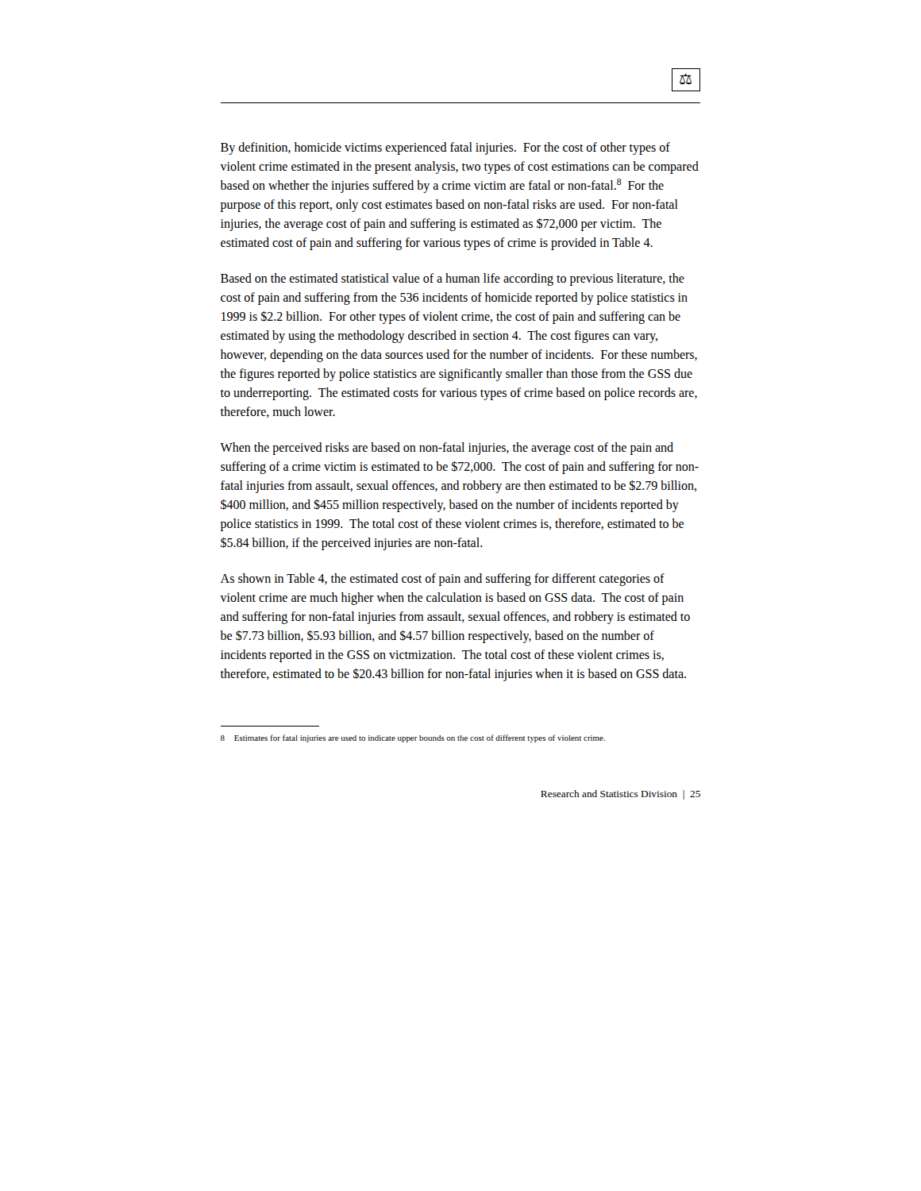⚖
By definition, homicide victims experienced fatal injuries. For the cost of other types of violent crime estimated in the present analysis, two types of cost estimations can be compared based on whether the injuries suffered by a crime victim are fatal or non-fatal.8 For the purpose of this report, only cost estimates based on non-fatal risks are used. For non-fatal injuries, the average cost of pain and suffering is estimated as $72,000 per victim. The estimated cost of pain and suffering for various types of crime is provided in Table 4.
Based on the estimated statistical value of a human life according to previous literature, the cost of pain and suffering from the 536 incidents of homicide reported by police statistics in 1999 is $2.2 billion. For other types of violent crime, the cost of pain and suffering can be estimated by using the methodology described in section 4. The cost figures can vary, however, depending on the data sources used for the number of incidents. For these numbers, the figures reported by police statistics are significantly smaller than those from the GSS due to underreporting. The estimated costs for various types of crime based on police records are, therefore, much lower.
When the perceived risks are based on non-fatal injuries, the average cost of the pain and suffering of a crime victim is estimated to be $72,000. The cost of pain and suffering for non-fatal injuries from assault, sexual offences, and robbery are then estimated to be $2.79 billion, $400 million, and $455 million respectively, based on the number of incidents reported by police statistics in 1999. The total cost of these violent crimes is, therefore, estimated to be $5.84 billion, if the perceived injuries are non-fatal.
As shown in Table 4, the estimated cost of pain and suffering for different categories of violent crime are much higher when the calculation is based on GSS data. The cost of pain and suffering for non-fatal injuries from assault, sexual offences, and robbery is estimated to be $7.73 billion, $5.93 billion, and $4.57 billion respectively, based on the number of incidents reported in the GSS on victmization. The total cost of these violent crimes is, therefore, estimated to be $20.43 billion for non-fatal injuries when it is based on GSS data.
8 Estimates for fatal injuries are used to indicate upper bounds on the cost of different types of violent crime.
Research and Statistics Division|25